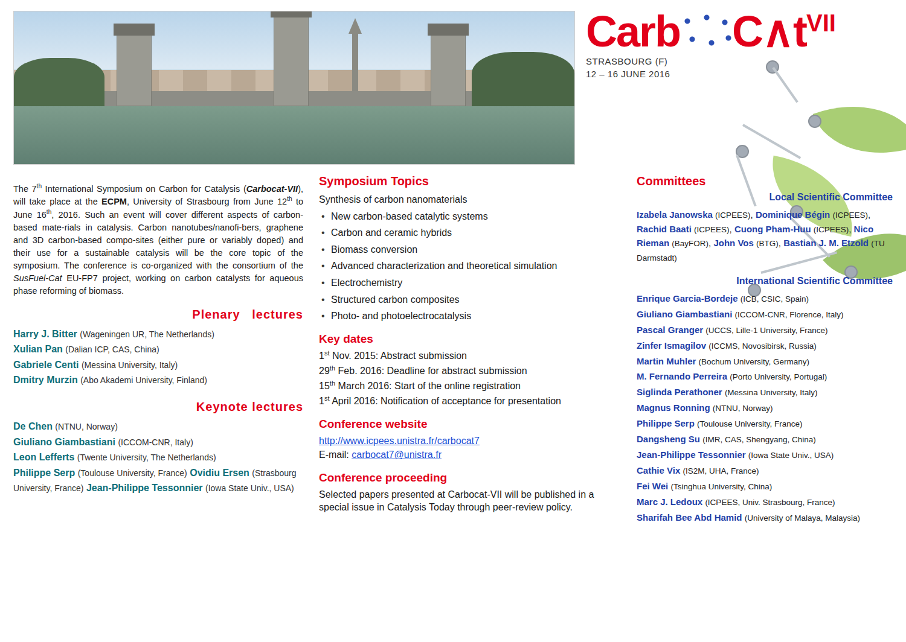Carb C∧t VII
STRASBOURG (F) 12 – 16 JUNE 2016
The 7th International Symposium on Carbon for Catalysis (Carbocat-VII), will take place at the ECPM, University of Strasbourg from June 12th to June 16th, 2016. Such an event will cover different aspects of carbon-based mate-rials in catalysis. Carbon nanotubes/nanofi-bers, graphene and 3D carbon-based compo-sites (either pure or variably doped) and their use for a sustainable catalysis will be the core topic of the symposium. The conference is co-organized with the consortium of the SusFuel-Cat EU-FP7 project, working on carbon catalysts for aqueous phase reforming of biomass.
Plenary lectures
Harry J. Bitter (Wageningen UR, The Netherlands)
Xulian Pan (Dalian ICP, CAS, China)
Gabriele Centi (Messina University, Italy)
Dmitry Murzin (Abo Akademi University, Finland)
Keynote lectures
De Chen (NTNU, Norway)
Giuliano Giambastiani (ICCOM-CNR, Italy)
Leon Lefferts (Twente University, The Netherlands)
Philippe Serp (Toulouse University, France) Ovidiu Ersen (Strasbourg University, France) Jean-Philippe Tessonnier (Iowa State Univ., USA)
Symposium Topics
Synthesis of carbon nanomaterials
New carbon-based catalytic systems
Carbon and ceramic hybrids
Biomass conversion
Advanced characterization and theoretical simulation
Electrochemistry
Structured carbon composites
Photo- and photoelectrocatalysis
Key dates
1st Nov. 2015: Abstract submission
29th Feb. 2016: Deadline for abstract submission
15th March 2016: Start of the online registration
1st April 2016: Notification of acceptance for presentation
Conference website
http://www.icpees.unistra.fr/carbocat7
E-mail: carbocat7@unistra.fr
Conference proceeding
Selected papers presented at Carbocat-VII will be published in a special issue in Catalysis Today through peer-review policy.
Committees
Local Scientific Committee
Izabela Janowska (ICPEES), Dominique Bégin (ICPEES), Rachid Baati (ICPEES), Cuong Pham-Huu (ICPEES), Nico Rieman (BayFOR), John Vos (BTG), Bastian J. M. Etzold (TU Darmstadt)
International Scientific Committee
Enrique Garcia-Bordeje (ICB, CSIC, Spain)
Giuliano Giambastiani (ICCOM-CNR, Florence, Italy)
Pascal Granger (UCCS, Lille-1 University, France)
Zinfer Ismagilov (ICCMS, Novosibirsk, Russia)
Martin Muhler (Bochum University, Germany)
M. Fernando Perreira (Porto University, Portugal)
Siglinda Perathoner (Messina University, Italy)
Magnus Ronning (NTNU, Norway)
Philippe Serp (Toulouse University, France)
Dangsheng Su (IMR, CAS, Shengyang, China)
Jean-Philippe Tessonnier (Iowa State Univ., USA)
Cathie Vix (IS2M, UHA, France)
Fei Wei (Tsinghua University, China)
Marc J. Ledoux (ICPEES, Univ. Strasbourg, France)
Sharifah Bee Abd Hamid (University of Malaya, Malaysia)